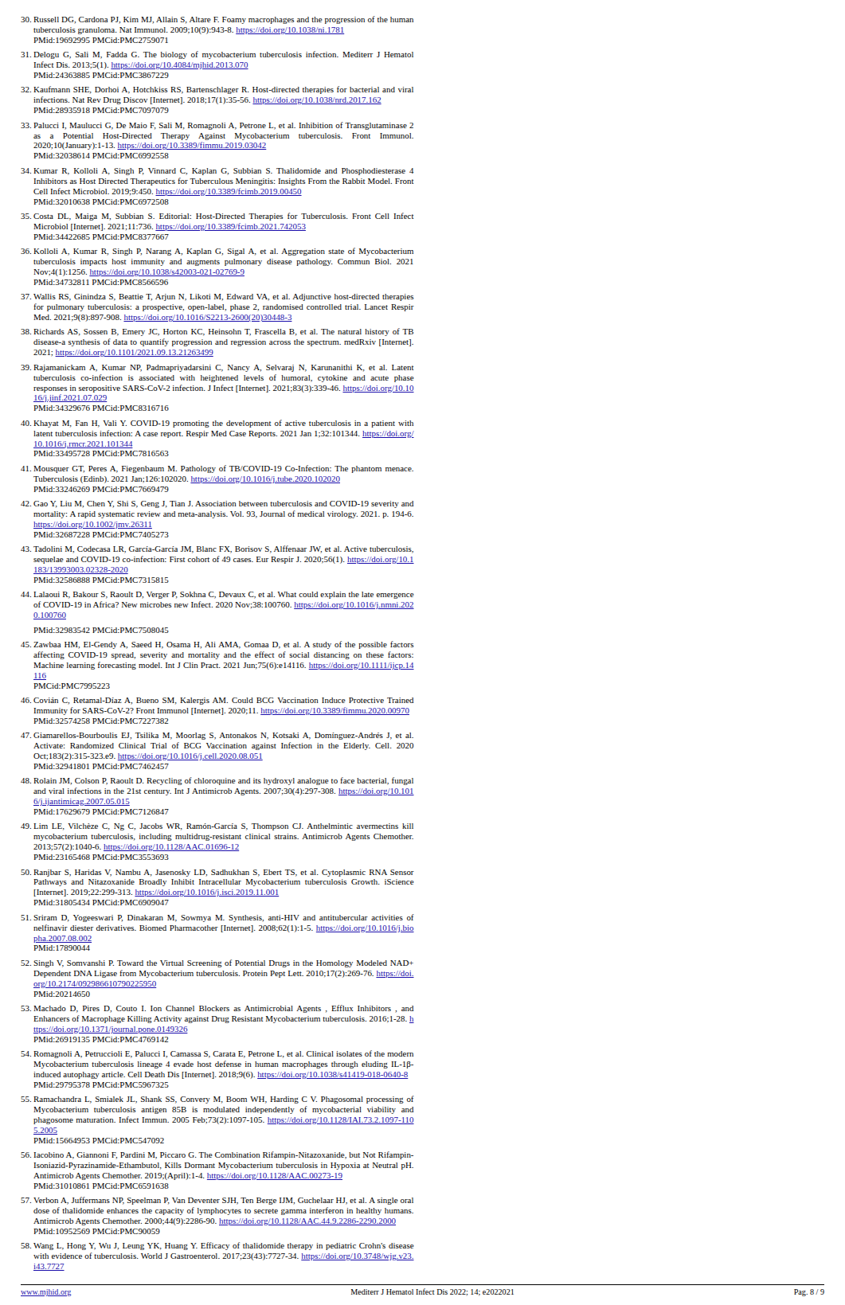30. Russell DG, Cardona PJ, Kim MJ, Allain S, Altare F. Foamy macrophages and the progression of the human tuberculosis granuloma. Nat Immunol. 2009;10(9):943-8. https://doi.org/10.1038/ni.1781 PMid:19692995 PMCid:PMC2759071
31. Delogu G, Sali M, Fadda G. The biology of mycobacterium tuberculosis infection. Mediterr J Hematol Infect Dis. 2013;5(1). https://doi.org/10.4084/mjhid.2013.070 PMid:24363885 PMCid:PMC3867229
32. Kaufmann SHE, Dorhoi A, Hotchkiss RS, Bartenschlager R. Host-directed therapies for bacterial and viral infections. Nat Rev Drug Discov [Internet]. 2018;17(1):35-56. https://doi.org/10.1038/nrd.2017.162 PMid:28935918 PMCid:PMC7097079
33. Palucci I, Maulucci G, De Maio F, Sali M, Romagnoli A, Petrone L, et al. Inhibition of Transglutaminase 2 as a Potential Host-Directed Therapy Against Mycobacterium tuberculosis. Front Immunol. 2020;10(January):1-13. https://doi.org/10.3389/fimmu.2019.03042 PMid:32038614 PMCid:PMC6992558
34. Kumar R, Kolloli A, Singh P, Vinnard C, Kaplan G, Subbian S. Thalidomide and Phosphodiesterase 4 Inhibitors as Host Directed Therapeutics for Tuberculous Meningitis: Insights From the Rabbit Model. Front Cell Infect Microbiol. 2019;9:450. https://doi.org/10.3389/fcimb.2019.00450 PMid:32010638 PMCid:PMC6972508
35. Costa DL, Maiga M, Subbian S. Editorial: Host-Directed Therapies for Tuberculosis. Front Cell Infect Microbiol [Internet]. 2021;11:736. https://doi.org/10.3389/fcimb.2021.742053 PMid:34422685 PMCid:PMC8377667
36. Kolloli A, Kumar R, Singh P, Narang A, Kaplan G, Sigal A, et al. Aggregation state of Mycobacterium tuberculosis impacts host immunity and augments pulmonary disease pathology. Commun Biol. 2021 Nov;4(1):1256. https://doi.org/10.1038/s42003-021-02769-9 PMid:34732811 PMCid:PMC8566596
37. Wallis RS, Ginindza S, Beattie T, Arjun N, Likoti M, Edward VA, et al. Adjunctive host-directed therapies for pulmonary tuberculosis: a prospective, open-label, phase 2, randomised controlled trial. Lancet Respir Med. 2021;9(8):897-908. https://doi.org/10.1016/S2213-2600(20)30448-3
38. Richards AS, Sossen B, Emery JC, Horton KC, Heinsohn T, Frascella B, et al. The natural history of TB disease-a synthesis of data to quantify progression and regression across the spectrum. medRxiv [Internet]. 2021; https://doi.org/10.1101/2021.09.13.21263499
39. Rajamanickam A, Kumar NP, Padmapriyadarsini C, Nancy A, Selvaraj N, Karunanithi K, et al. Latent tuberculosis co-infection is associated with heightened levels of humoral, cytokine and acute phase responses in seropositive SARS-CoV-2 infection. J Infect [Internet]. 2021;83(3):339-46. https://doi.org/10.1016/j.jinf.2021.07.029 PMid:34329676 PMCid:PMC8316716
40. Khayat M, Fan H, Vali Y. COVID-19 promoting the development of active tuberculosis in a patient with latent tuberculosis infection: A case report. Respir Med Case Reports. 2021 Jan 1;32:101344. https://doi.org/10.1016/j.rmcr.2021.101344 PMid:33495728 PMCid:PMC7816563
41. Mousquer GT, Peres A, Fiegenbaum M. Pathology of TB/COVID-19 Co-Infection: The phantom menace. Tuberculosis (Edinb). 2021 Jan;126:102020. https://doi.org/10.1016/j.tube.2020.102020 PMid:33246269 PMCid:PMC7669479
42. Gao Y, Liu M, Chen Y, Shi S, Geng J, Tian J. Association between tuberculosis and COVID-19 severity and mortality: A rapid systematic review and meta-analysis. Vol. 93, Journal of medical virology. 2021. p. 194-6. https://doi.org/10.1002/jmv.26311 PMid:32687228 PMCid:PMC7405273
43. Tadolini M, Codecasa LR, García-García JM, Blanc FX, Borisov S, Alffenaar JW, et al. Active tuberculosis, sequelae and COVID-19 co-infection: First cohort of 49 cases. Eur Respir J. 2020;56(1). https://doi.org/10.1183/13993003.02328-2020 PMid:32586888 PMCid:PMC7315815
44. Lalaoui R, Bakour S, Raoult D, Verger P, Sokhna C, Devaux C, et al. What could explain the late emergence of COVID-19 in Africa? New microbes new Infect. 2020 Nov;38:100760. https://doi.org/10.1016/j.nmni.2020.100760
PMid:32983542 PMCid:PMC7508045
45. Zawbaa HM, El-Gendy A, Saeed H, Osama H, Ali AMA, Gomaa D, et al. A study of the possible factors affecting COVID-19 spread, severity and mortality and the effect of social distancing on these factors: Machine learning forecasting model. Int J Clin Pract. 2021 Jun;75(6):e14116. https://doi.org/10.1111/ijcp.14116 PMCid:PMC7995223
46. Covián C, Retamal-Díaz A, Bueno SM, Kalergis AM. Could BCG Vaccination Induce Protective Trained Immunity for SARS-CoV-2? Front Immunol [Internet]. 2020;11. https://doi.org/10.3389/fimmu.2020.00970 PMid:32574258 PMCid:PMC7227382
47. Giamarellos-Bourboulis EJ, Tsilika M, Moorlag S, Antonakos N, Kotsaki A, Domínguez-Andrés J, et al. Activate: Randomized Clinical Trial of BCG Vaccination against Infection in the Elderly. Cell. 2020 Oct;183(2):315-323.e9. https://doi.org/10.1016/j.cell.2020.08.051 PMid:32941801 PMCid:PMC7462457
48. Rolain JM, Colson P, Raoult D. Recycling of chloroquine and its hydroxyl analogue to face bacterial, fungal and viral infections in the 21st century. Int J Antimicrob Agents. 2007;30(4):297-308. https://doi.org/10.1016/j.ijantimicag.2007.05.015 PMid:17629679 PMCid:PMC7126847
49. Lim LE, Vilchèze C, Ng C, Jacobs WR, Ramón-García S, Thompson CJ. Anthelmintic avermectins kill mycobacterium tuberculosis, including multidrug-resistant clinical strains. Antimicrob Agents Chemother. 2013;57(2):1040-6. https://doi.org/10.1128/AAC.01696-12 PMid:23165468 PMCid:PMC3553693
50. Ranjbar S, Haridas V, Nambu A, Jasenosky LD, Sadhukhan S, Ebert TS, et al. Cytoplasmic RNA Sensor Pathways and Nitazoxanide Broadly Inhibit Intracellular Mycobacterium tuberculosis Growth. iScience [Internet]. 2019;22:299-313. https://doi.org/10.1016/j.isci.2019.11.001 PMid:31805434 PMCid:PMC6909047
51. Sriram D, Yogeeswari P, Dinakaran M, Sowmya M. Synthesis, anti-HIV and antitubercular activities of nelfinavir diester derivatives. Biomed Pharmacother [Internet]. 2008;62(1):1-5. https://doi.org/10.1016/j.biopha.2007.08.002 PMid:17890044
52. Singh V, Somvanshi P. Toward the Virtual Screening of Potential Drugs in the Homology Modeled NAD+ Dependent DNA Ligase from Mycobacterium tuberculosis. Protein Pept Lett. 2010;17(2):269-76. https://doi.org/10.2174/092986610790225950 PMid:20214650
53. Machado D, Pires D, Couto I. Ion Channel Blockers as Antimicrobial Agents , Efflux Inhibitors , and Enhancers of Macrophage Killing Activity against Drug Resistant Mycobacterium tuberculosis. 2016;1-28. https://doi.org/10.1371/journal.pone.0149326 PMid:26919135 PMCid:PMC4769142
54. Romagnoli A, Petruccioli E, Palucci I, Camassa S, Carata E, Petrone L, et al. Clinical isolates of the modern Mycobacterium tuberculosis lineage 4 evade host defense in human macrophages through eluding IL-1β-induced autophagy article. Cell Death Dis [Internet]. 2018;9(6). https://doi.org/10.1038/s41419-018-0640-8 PMid:29795378 PMCid:PMC5967325
55. Ramachandra L, Smialek JL, Shank SS, Convery M, Boom WH, Harding C V. Phagosomal processing of Mycobacterium tuberculosis antigen 85B is modulated independently of mycobacterial viability and phagosome maturation. Infect Immun. 2005 Feb;73(2):1097-105. https://doi.org/10.1128/IAI.73.2.1097-1105.2005 PMid:15664953 PMCid:PMC547092
56. Iacobino A, Giannoni F, Pardini M, Piccaro G. The Combination Rifampin-Nitazoxanide, but Not Rifampin-Isoniazid-Pyrazinamide-Ethambutol, Kills Dormant Mycobacterium tuberculosis in Hypoxia at Neutral pH. Antimicrob Agents Chemother. 2019;(April):1-4. https://doi.org/10.1128/AAC.00273-19 PMid:31010861 PMCid:PMC6591638
57. Verbon A, Juffermans NP, Speelman P, Van Deventer SJH, Ten Berge IJM, Guchelaar HJ, et al. A single oral dose of thalidomide enhances the capacity of lymphocytes to secrete gamma interferon in healthy humans. Antimicrob Agents Chemother. 2000;44(9):2286-90. https://doi.org/10.1128/AAC.44.9.2286-2290.2000 PMid:10952569 PMCid:PMC90059
58. Wang L, Hong Y, Wu J, Leung YK, Huang Y. Efficacy of thalidomide therapy in pediatric Crohn's disease with evidence of tuberculosis. World J Gastroenterol. 2017;23(43):7727-34. https://doi.org/10.3748/wjg.v23.i43.7727
www.mjhid.org
Mediterr J Hematol Infect Dis 2022; 14; e2022021
Pag. 8 / 9